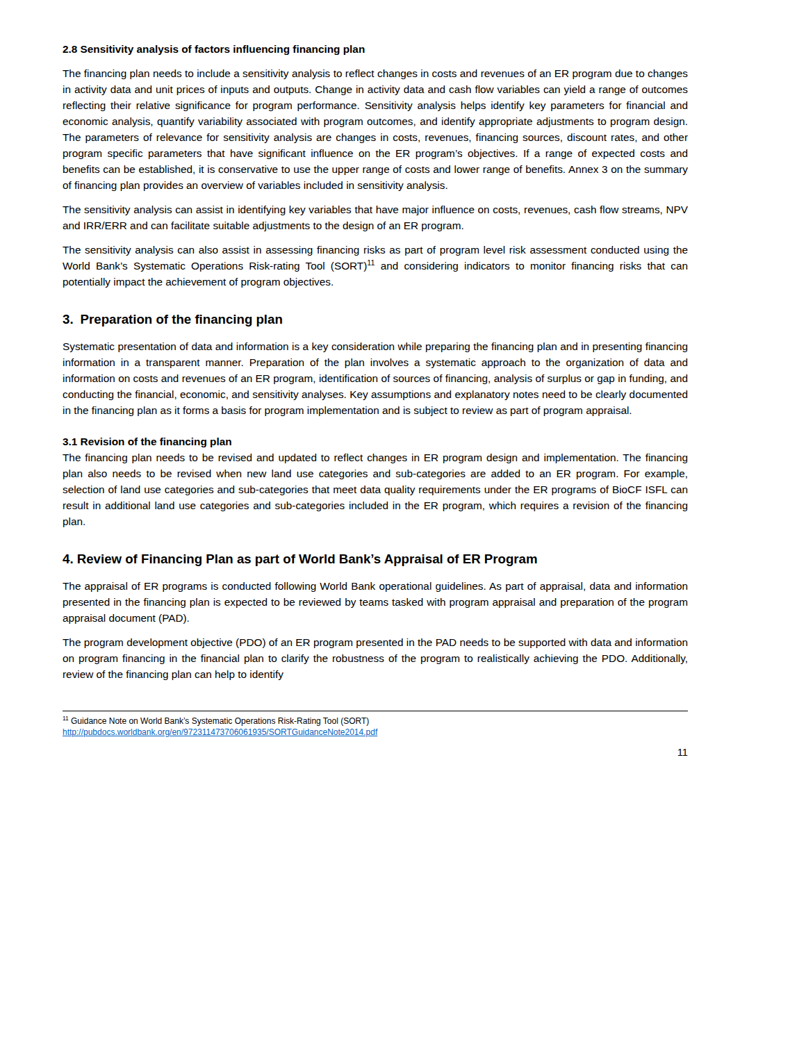2.8 Sensitivity analysis of factors influencing financing plan
The financing plan needs to include a sensitivity analysis to reflect changes in costs and revenues of an ER program due to changes in activity data and unit prices of inputs and outputs. Change in activity data and cash flow variables can yield a range of outcomes reflecting their relative significance for program performance. Sensitivity analysis helps identify key parameters for financial and economic analysis, quantify variability associated with program outcomes, and identify appropriate adjustments to program design. The parameters of relevance for sensitivity analysis are changes in costs, revenues, financing sources, discount rates, and other program specific parameters that have significant influence on the ER program’s objectives. If a range of expected costs and benefits can be established, it is conservative to use the upper range of costs and lower range of benefits. Annex 3 on the summary of financing plan provides an overview of variables included in sensitivity analysis.
The sensitivity analysis can assist in identifying key variables that have major influence on costs, revenues, cash flow streams, NPV and IRR/ERR and can facilitate suitable adjustments to the design of an ER program.
The sensitivity analysis can also assist in assessing financing risks as part of program level risk assessment conducted using the World Bank’s Systematic Operations Risk-rating Tool (SORT)11 and considering indicators to monitor financing risks that can potentially impact the achievement of program objectives.
3. Preparation of the financing plan
Systematic presentation of data and information is a key consideration while preparing the financing plan and in presenting financing information in a transparent manner. Preparation of the plan involves a systematic approach to the organization of data and information on costs and revenues of an ER program, identification of sources of financing, analysis of surplus or gap in funding, and conducting the financial, economic, and sensitivity analyses. Key assumptions and explanatory notes need to be clearly documented in the financing plan as it forms a basis for program implementation and is subject to review as part of program appraisal.
3.1 Revision of the financing plan
The financing plan needs to be revised and updated to reflect changes in ER program design and implementation. The financing plan also needs to be revised when new land use categories and sub-categories are added to an ER program. For example, selection of land use categories and sub-categories that meet data quality requirements under the ER programs of BioCF ISFL can result in additional land use categories and sub-categories included in the ER program, which requires a revision of the financing plan.
4. Review of Financing Plan as part of World Bank’s Appraisal of ER Program
The appraisal of ER programs is conducted following World Bank operational guidelines. As part of appraisal, data and information presented in the financing plan is expected to be reviewed by teams tasked with program appraisal and preparation of the program appraisal document (PAD).
The program development objective (PDO) of an ER program presented in the PAD needs to be supported with data and information on program financing in the financial plan to clarify the robustness of the program to realistically achieving the PDO. Additionally, review of the financing plan can help to identify
11 Guidance Note on World Bank’s Systematic Operations Risk-Rating Tool (SORT)
http://pubdocs.worldbank.org/en/972311473706061935/SORTGuidanceNote2014.pdf
11